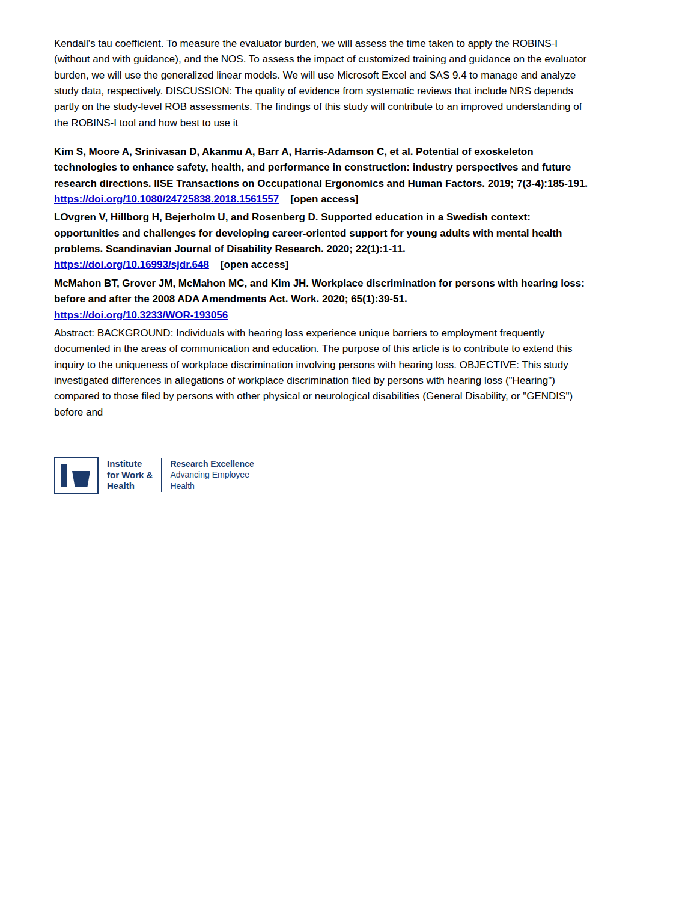Kendall's tau coefficient. To measure the evaluator burden, we will assess the time taken to apply the ROBINS-I (without and with guidance), and the NOS. To assess the impact of customized training and guidance on the evaluator burden, we will use the generalized linear models. We will use Microsoft Excel and SAS 9.4 to manage and analyze study data, respectively. DISCUSSION: The quality of evidence from systematic reviews that include NRS depends partly on the study-level ROB assessments. The findings of this study will contribute to an improved understanding of the ROBINS-I tool and how best to use it
Kim S, Moore A, Srinivasan D, Akanmu A, Barr A, Harris-Adamson C, et al. Potential of exoskeleton technologies to enhance safety, health, and performance in construction: industry perspectives and future research directions. IISE Transactions on Occupational Ergonomics and Human Factors. 2019; 7(3-4):185-191.
https://doi.org/10.1080/24725838.2018.1561557 [open access]
LOvgren V, Hillborg H, Bejerholm U, and Rosenberg D. Supported education in a Swedish context: opportunities and challenges for developing career-oriented support for young adults with mental health problems. Scandinavian Journal of Disability Research. 2020; 22(1):1-11.
https://doi.org/10.16993/sjdr.648 [open access]
McMahon BT, Grover JM, McMahon MC, and Kim JH. Workplace discrimination for persons with hearing loss: before and after the 2008 ADA Amendments Act. Work. 2020; 65(1):39-51.
https://doi.org/10.3233/WOR-193056
Abstract: BACKGROUND: Individuals with hearing loss experience unique barriers to employment frequently documented in the areas of communication and education. The purpose of this article is to contribute to extend this inquiry to the uniqueness of workplace discrimination involving persons with hearing loss. OBJECTIVE: This study investigated differences in allegations of workplace discrimination filed by persons with hearing loss ("Hearing") compared to those filed by persons with other physical or neurological disabilities (General Disability, or "GENDIS") before and
Institute
for Work &
Health
Research Excellence
Advancing Employee
Health